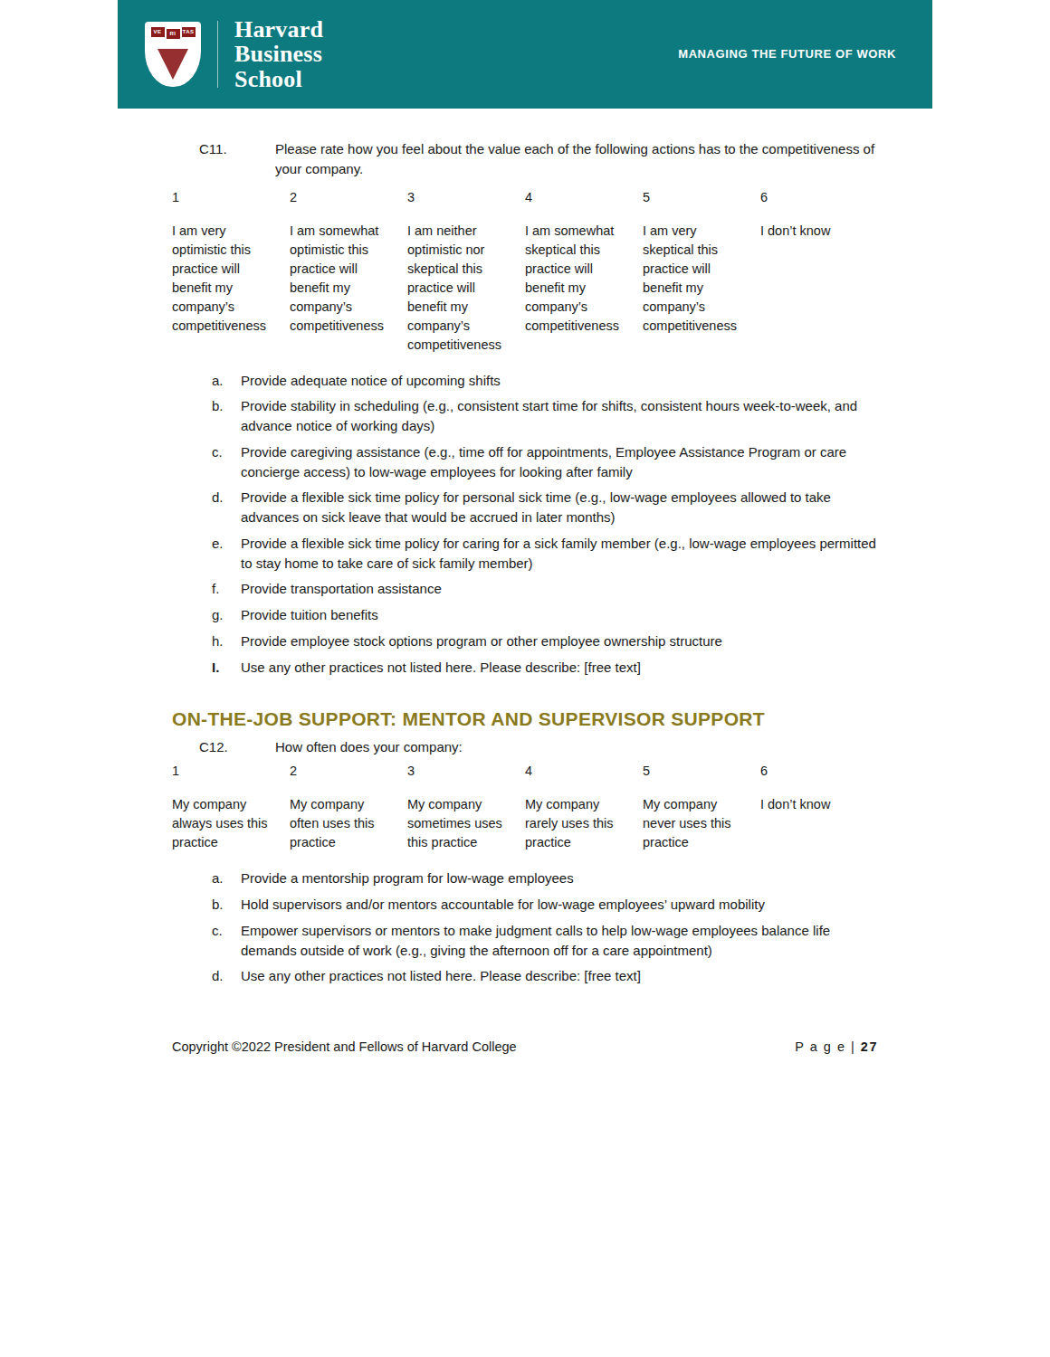VE
RI
TAS
Harvard
Business
School
Managing the Future of Work
C11.
Please rate how you feel about the value each of the following actions has to the competitiveness of your company.
| 1 | 2 | 3 | 4 | 5 | 6 |
| I am very optimistic this practice will benefit my company’s competitiveness | I am somewhat optimistic this practice will benefit my company’s competitiveness | I am neither optimistic nor skeptical this practice will benefit my company’s competitiveness | I am somewhat skeptical this practice will benefit my company’s competitiveness | I am very skeptical this practice will benefit my company’s competitiveness | I don’t know |
Provide adequate notice of upcoming shifts
Provide stability in scheduling (e.g., consistent start time for shifts, consistent hours week-to-week, and advance notice of working days)
Provide caregiving assistance (e.g., time off for appointments, Employee Assistance Program or care concierge access) to low-wage employees for looking after family
Provide a flexible sick time policy for personal sick time (e.g., low-wage employees allowed to take advances on sick leave that would be accrued in later months)
Provide a flexible sick time policy for caring for a sick family member (e.g., low-wage employees permitted to stay home to take care of sick family member)
Provide transportation assistance
Provide tuition benefits
Provide employee stock options program or other employee ownership structure
Use any other practices not listed here. Please describe: [free text]
On-the-Job Support: Mentor and Supervisor Support
C12.
How often does your company:
| 1 | 2 | 3 | 4 | 5 | 6 |
| My company always uses this practice | My company often uses this practice | My company sometimes uses this practice | My company rarely uses this practice | My company never uses this practice | I don’t know |
Provide a mentorship program for low-wage employees
Hold supervisors and/or mentors accountable for low-wage employees’ upward mobility
Empower supervisors or mentors to make judgment calls to help low-wage employees balance life demands outside of work (e.g., giving the afternoon off for a care appointment)
Use any other practices not listed here. Please describe: [free text]
Copyright ©2022 President and Fellows of Harvard College
P a g e | 27